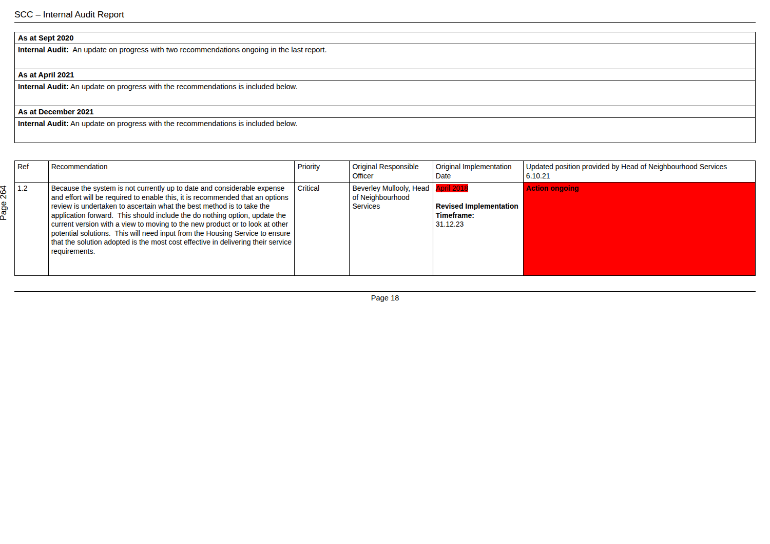SCC – Internal Audit Report
Page 264
| As at Sept 2020 |
| Internal Audit: An update on progress with two recommendations ongoing in the last report. |
| As at April 2021 |
| Internal Audit: An update on progress with the recommendations is included below. |
| As at December 2021 |
| Internal Audit: An update on progress with the recommendations is included below. |
| Ref | Recommendation | Priority | Original Responsible Officer | Original Implementation Date | Updated position provided by Head of Neighbourhood Services 6.10.21 |
| --- | --- | --- | --- | --- | --- |
| 1.2 | Because the system is not currently up to date and considerable expense and effort will be required to enable this, it is recommended that an options review is undertaken to ascertain what the best method is to take the application forward. This should include the do nothing option, update the current version with a view to moving to the new product or to look at other potential solutions. This will need input from the Housing Service to ensure that the solution adopted is the most cost effective in delivering their service requirements. | Critical | Beverley Mullooly, Head of Neighbourhood Services | April 2018 Revised Implementation Timeframe: 31.12.23 | Action ongoing OHMS has now been upgraded to the latest version, however there has been limited (if any) functionality improvements that have offered any benefits to the service. As part of the Place Systems Review we will start to test and build the new system in April 22 and the implementation phase is due to start in April 23 (this could move to Sept 23). It will however take some time to implement all the functions in the new system. |
Page 18